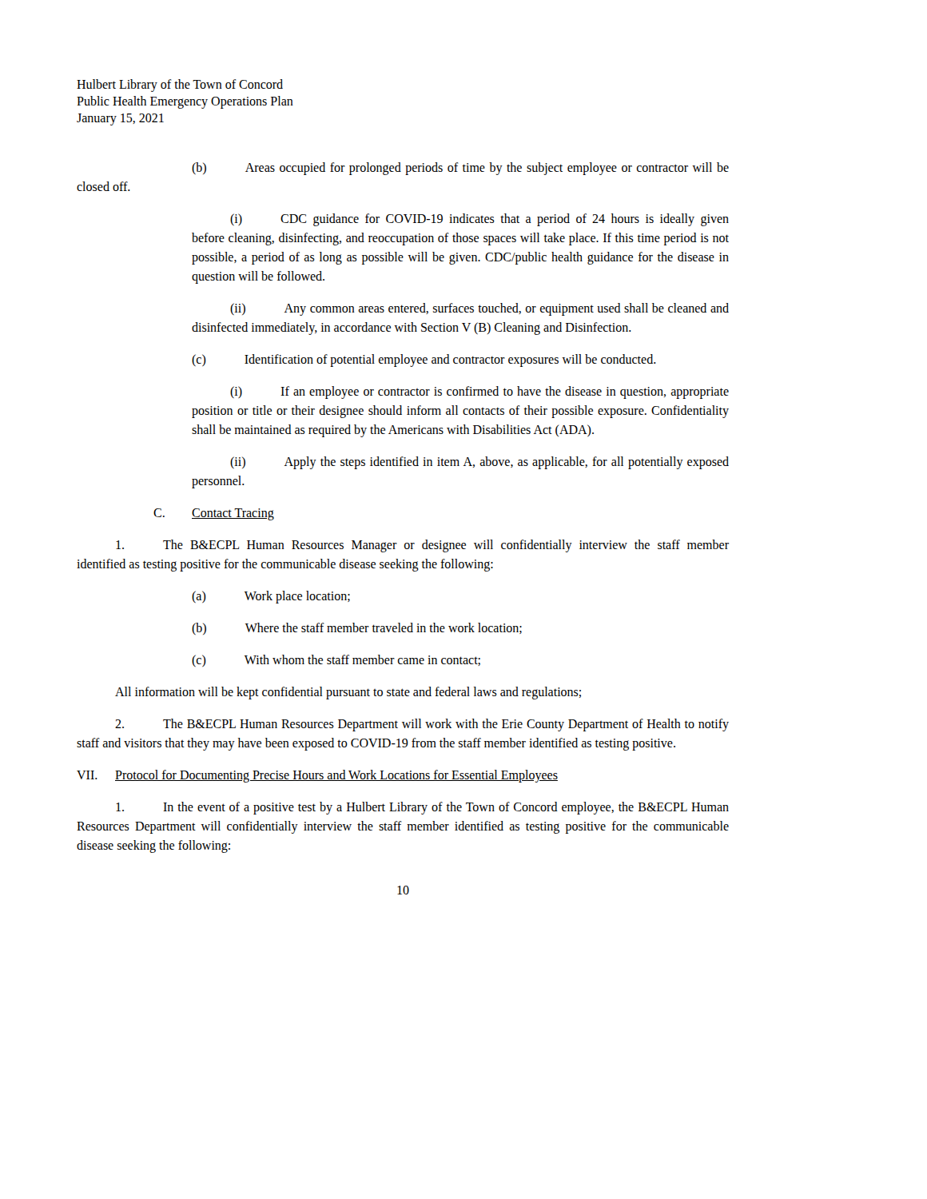Hulbert Library of the Town of Concord
Public Health Emergency Operations Plan
January 15, 2021
(b) Areas occupied for prolonged periods of time by the subject employee or contractor will be closed off.
(i) CDC guidance for COVID-19 indicates that a period of 24 hours is ideally given before cleaning, disinfecting, and reoccupation of those spaces will take place. If this time period is not possible, a period of as long as possible will be given. CDC/public health guidance for the disease in question will be followed.
(ii) Any common areas entered, surfaces touched, or equipment used shall be cleaned and disinfected immediately, in accordance with Section V (B) Cleaning and Disinfection.
(c) Identification of potential employee and contractor exposures will be conducted.
(i) If an employee or contractor is confirmed to have the disease in question, appropriate position or title or their designee should inform all contacts of their possible exposure. Confidentiality shall be maintained as required by the Americans with Disabilities Act (ADA).
(ii) Apply the steps identified in item A, above, as applicable, for all potentially exposed personnel.
C. Contact Tracing
1. The B&ECPL Human Resources Manager or designee will confidentially interview the staff member identified as testing positive for the communicable disease seeking the following:
(a) Work place location;
(b) Where the staff member traveled in the work location;
(c) With whom the staff member came in contact;
All information will be kept confidential pursuant to state and federal laws and regulations;
2. The B&ECPL Human Resources Department will work with the Erie County Department of Health to notify staff and visitors that they may have been exposed to COVID-19 from the staff member identified as testing positive.
VII. Protocol for Documenting Precise Hours and Work Locations for Essential Employees
1. In the event of a positive test by a Hulbert Library of the Town of Concord employee, the B&ECPL Human Resources Department will confidentially interview the staff member identified as testing positive for the communicable disease seeking the following:
10